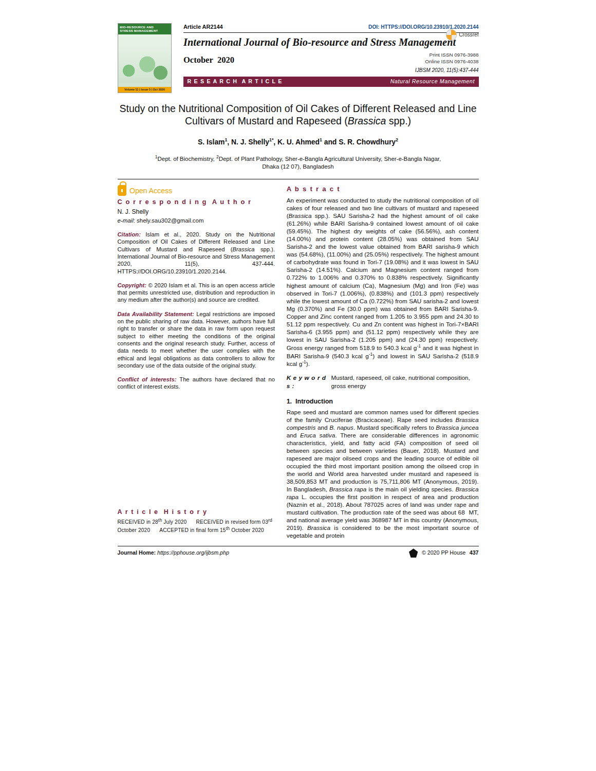BIO-RESOURCE AND
STRESS MANAGEMENT
Volume 11 | Issue 5 | Oct 2020
Crossref
Article AR2144 DOI: HTTPS://DOI.ORG/10.23910/1.2020.2144
International Journal of Bio-resource and Stress Management
October 2020
Print ISSN 0976-3988
Online ISSN 0976-4038
IJBSM 2020, 11(5):437-444
R E S E A R C H A R T I C L E Natural Resource Management
Study on the Nutritional Composition of Oil Cakes of Different Released and Line Cultivars of Mustard and Rapeseed (Brassica spp.)
S. Islam1, N. J. Shelly1*, K. U. Ahmed1 and S. R. Chowdhury2
1Dept. of Biochemistry, 2Dept. of Plant Pathology, Sher-e-Bangla Agricultural University, Sher-e-Bangla Nagar,
Dhaka (12 07), Bangladesh
Open Access
C o r r e s p o n d i n g A u t h o r
N. J. Shelly
e-mail: shely.sau302@gmail.com
Citation: Islam et al., 2020. Study on the Nutritional Composition of Oil Cakes of Different Released and Line Cultivars of Mustard and Rapeseed (Brassica spp.). International Journal of Bio-resource and Stress Management 2020, 11(5), 437-444. HTTPS://DOI.ORG/10.23910/1.2020.2144.
Copyright: © 2020 Islam et al. This is an open access article that permits unrestricted use, distribution and reproduction in any medium after the author(s) and source are credited.
Data Availability Statement: Legal restrictions are imposed on the public sharing of raw data. However, authors have full right to transfer or share the data in raw form upon request subject to either meeting the conditions of the original consents and the original research study. Further, access of data needs to meet whether the user complies with the ethical and legal obligations as data controllers to allow for secondary use of the data outside of the original study.
Conflict of interests: The authors have declared that no conflict of interest exists.
A b s t r a c t
An experiment was conducted to study the nutritional composition of oil cakes of four released and two line cultivars of mustard and rapeseed (Brassica spp.). SAU Sarisha-2 had the highest amount of oil cake (61.26%) while BARI Sarisha-9 contained lowest amount of oil cake (59.45%). The highest dry weights of cake (56.56%), ash content (14.00%) and protein content (28.05%) was obtained from SAU Sarisha-2 and the lowest value obtained from BARI sarisha-9 which was (54.68%), (11.00%) and (25.05%) respectively. The highest amount of carbohydrate was found in Tori-7 (19.08%) and it was lowest in SAU Sarisha-2 (14.51%). Calcium and Magnesium content ranged from 0.722% to 1.006% and 0.370% to 0.838% respectively. Significantly highest amount of calcium (Ca), Magnesium (Mg) and Iron (Fe) was observed in Tori-7 (1.006%), (0.838%) and (101.3 ppm) respectively while the lowest amount of Ca (0.722%) from SAU sarisha-2 and lowest Mg (0.370%) and Fe (30.0 ppm) was obtained from BARI Sarisha-9. Copper and Zinc content ranged from 1.205 to 3.955 ppm and 24.30 to 51.12 ppm respectively. Cu and Zn content was highest in Tori-7×BARI Sarisha-6 (3.955 ppm) and (51.12 ppm) respectively while they are lowest in SAU Sarisha-2 (1.205 ppm) and (24.30 ppm) respectively. Gross energy ranged from 518.9 to 540.3 kcal g-1 and it was highest in BARI Sarisha-9 (540.3 kcal g-1) and lowest in SAU Sarisha-2 (518.9 kcal g-1).
K e y w o r d s :
Mustard, rapeseed, oil cake, nutritional composition, gross energy
1. Introduction
Rape seed and mustard are common names used for different species of the family Cruciferae (Bracicaceae). Rape seed includes Brassica compestris and B. napus. Mustard specifically refers to Brassica juncea and Eruca sativa. There are considerable differences in agronomic characteristics, yield, and fatty acid (FA) composition of seed oil between species and between varieties (Bauer, 2018). Mustard and rapeseed are major oilseed crops and the leading source of edible oil occupied the third most important position among the oilseed crop in the world and World area harvested under mustard and rapeseed is 38,509,853 MT and production is 75,711,806 MT (Anonymous, 2019). In Bangladesh, Brassica rapa is the main oil yielding species. Brassica rapa L. occupies the first position in respect of area and production (Naznin et al., 2018). About 787025 acres of land was under rape and mustard cultivation. The production rate of the seed was about 68 MT, and national average yield was 368987 MT in this country (Anonymous, 2019). Brassica is considered to be the most important source of vegetable and protein
A r t i c l e H i s t o r y
RECEIVED in 28th July 2020 RECEIVED in revised form 03rd October 2020 ACCEPTED in final form 15th October 2020
Journal Home: https://pphouse.org/ijbsm.php
© 2020 PP House 437